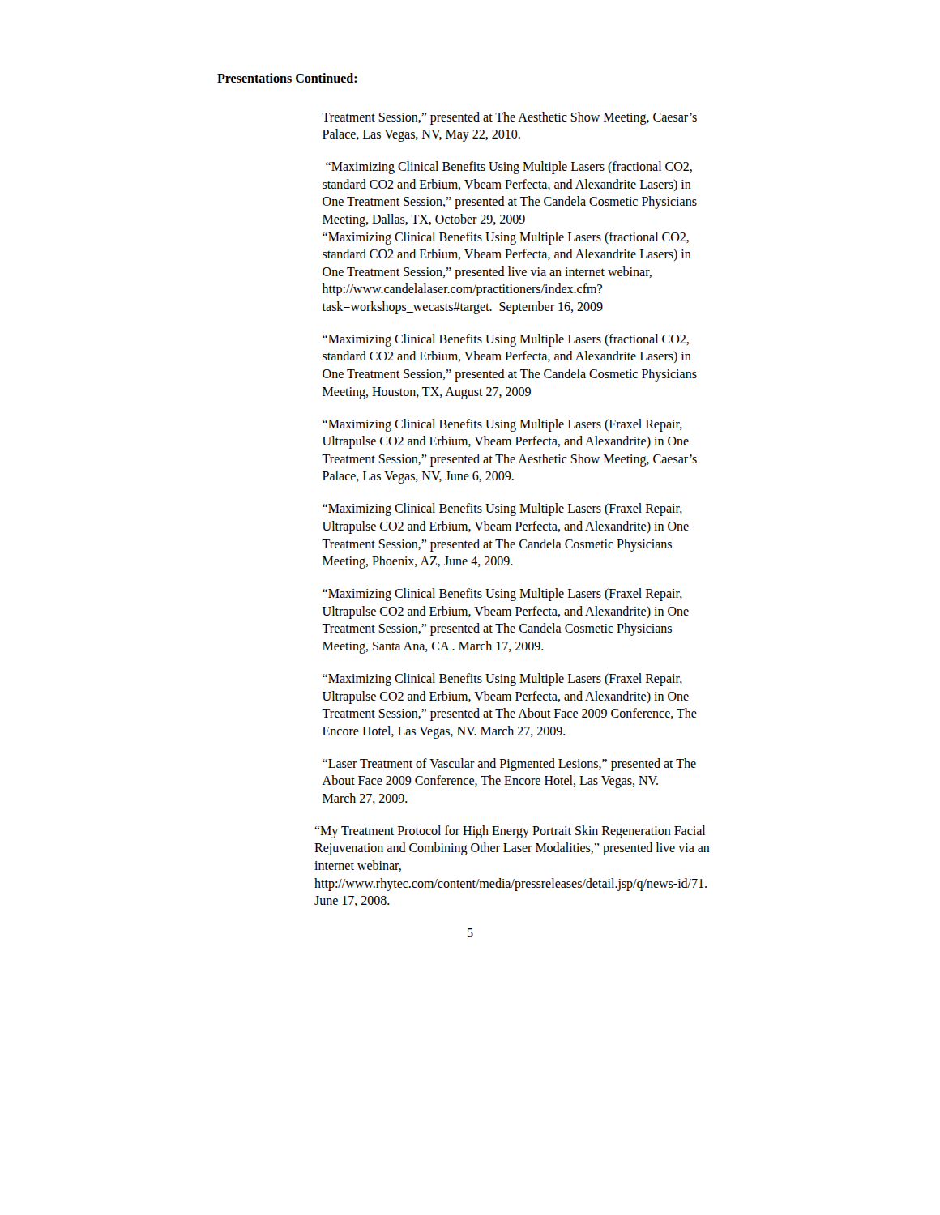Presentations Continued:
Treatment Session,” presented at The Aesthetic Show Meeting, Caesar’s Palace, Las Vegas, NV, May 22, 2010.
“Maximizing Clinical Benefits Using Multiple Lasers (fractional CO2, standard CO2 and Erbium, Vbeam Perfecta, and Alexandrite Lasers) in One Treatment Session,” presented at The Candela Cosmetic Physicians Meeting, Dallas, TX, October 29, 2009
“Maximizing Clinical Benefits Using Multiple Lasers (fractional CO2, standard CO2 and Erbium, Vbeam Perfecta, and Alexandrite Lasers) in One Treatment Session,” presented live via an internet webinar, http://www.candelalaser.com/practitioners/index.cfm?task=workshops_wecasts#target. September 16, 2009
“Maximizing Clinical Benefits Using Multiple Lasers (fractional CO2, standard CO2 and Erbium, Vbeam Perfecta, and Alexandrite Lasers) in One Treatment Session,” presented at The Candela Cosmetic Physicians Meeting, Houston, TX, August 27, 2009
“Maximizing Clinical Benefits Using Multiple Lasers (Fraxel Repair, Ultrapulse CO2 and Erbium, Vbeam Perfecta, and Alexandrite) in One Treatment Session,” presented at The Aesthetic Show Meeting, Caesar’s Palace, Las Vegas, NV, June 6, 2009.
“Maximizing Clinical Benefits Using Multiple Lasers (Fraxel Repair, Ultrapulse CO2 and Erbium, Vbeam Perfecta, and Alexandrite) in One Treatment Session,” presented at The Candela Cosmetic Physicians Meeting, Phoenix, AZ, June 4, 2009.
“Maximizing Clinical Benefits Using Multiple Lasers (Fraxel Repair, Ultrapulse CO2 and Erbium, Vbeam Perfecta, and Alexandrite) in One Treatment Session,” presented at The Candela Cosmetic Physicians Meeting, Santa Ana, CA . March 17, 2009.
“Maximizing Clinical Benefits Using Multiple Lasers (Fraxel Repair, Ultrapulse CO2 and Erbium, Vbeam Perfecta, and Alexandrite) in One Treatment Session,” presented at The About Face 2009 Conference, The Encore Hotel, Las Vegas, NV. March 27, 2009.
“Laser Treatment of Vascular and Pigmented Lesions,” presented at The About Face 2009 Conference, The Encore Hotel, Las Vegas, NV.
March 27, 2009.
“My Treatment Protocol for High Energy Portrait Skin Regeneration Facial Rejuvenation and Combining Other Laser Modalities,” presented live via an internet webinar, http://www.rhytec.com/content/media/pressreleases/detail.jsp/q/news-id/71. June 17, 2008.
5